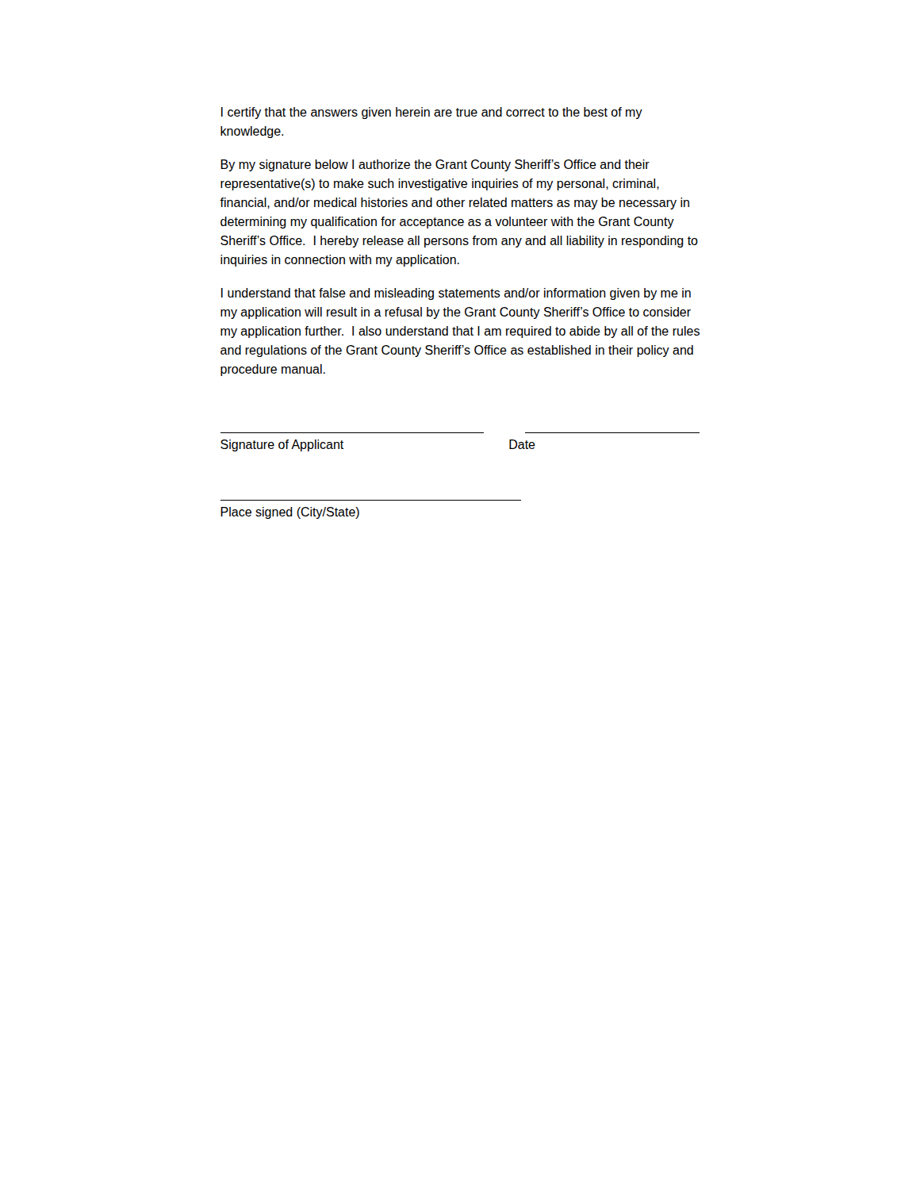I certify that the answers given herein are true and correct to the best of my knowledge.
By my signature below I authorize the Grant County Sheriff’s Office and their representative(s) to make such investigative inquiries of my personal, criminal, financial, and/or medical histories and other related matters as may be necessary in determining my qualification for acceptance as a volunteer with the Grant County Sheriff’s Office. I hereby release all persons from any and all liability in responding to inquiries in connection with my application.
I understand that false and misleading statements and/or information given by me in my application will result in a refusal by the Grant County Sheriff’s Office to consider my application further. I also understand that I am required to abide by all of the rules and regulations of the Grant County Sheriff’s Office as established in their policy and procedure manual.
Signature of Applicant
Date
Place signed (City/State)